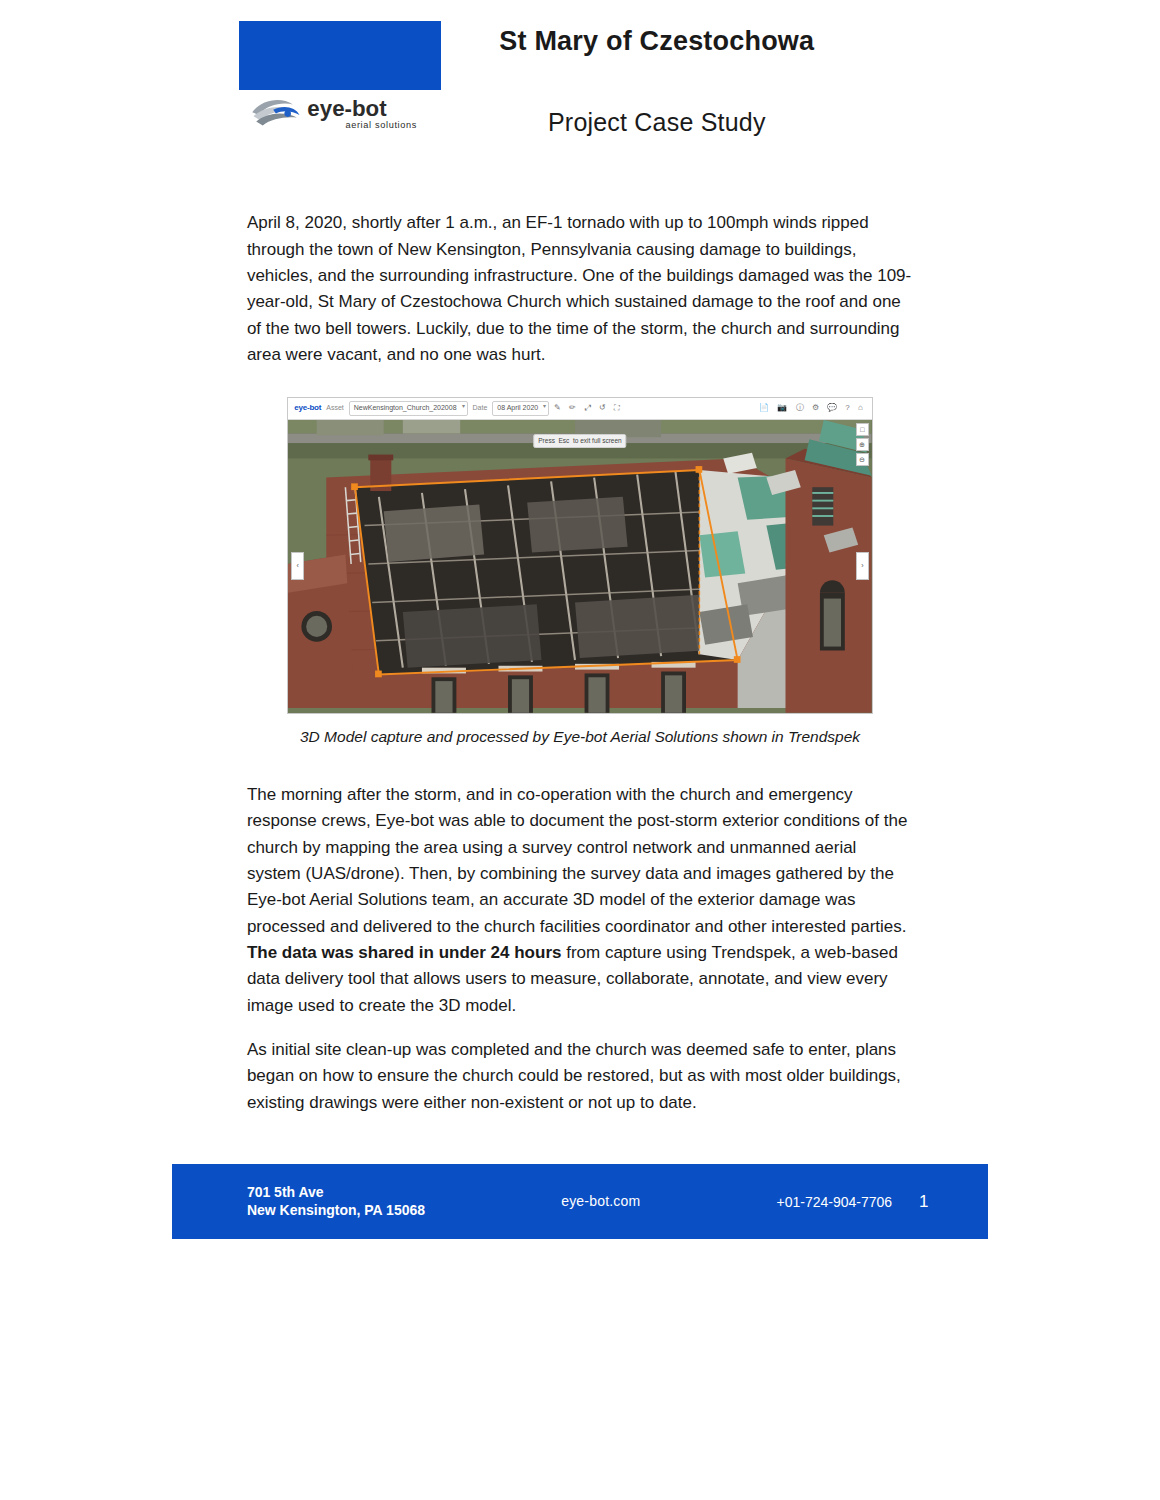eye-bot aerial solutions
St Mary of Czestochowa
Project Case Study
April 8, 2020, shortly after 1 a.m., an EF-1 tornado with up to 100mph winds ripped through the town of New Kensington, Pennsylvania causing damage to buildings, vehicles, and the surrounding infrastructure. One of the buildings damaged was the 109-year-old, St Mary of Czestochowa Church which sustained damage to the roof and one of the two bell towers. Luckily, due to the time of the storm, the church and surrounding area were vacant, and no one was hurt.
eye-bot Asset NewKensington_Church_202008 Date 08 April 2020 ✎ ✏ ⤢ ↺ ⛶
📄 📷 ⓘ ⚙ 💬 ? ⌂
Press Esc to exit full screen
‹
›
□ ⊕ ⊖
3D Model capture and processed by Eye-bot Aerial Solutions shown in Trendspek
The morning after the storm, and in co-operation with the church and emergency response crews, Eye-bot was able to document the post-storm exterior conditions of the church by mapping the area using a survey control network and unmanned aerial system (UAS/drone). Then, by combining the survey data and images gathered by the Eye-bot Aerial Solutions team, an accurate 3D model of the exterior damage was processed and delivered to the church facilities coordinator and other interested parties. The data was shared in under 24 hours from capture using Trendspek, a web-based data delivery tool that allows users to measure, collaborate, annotate, and view every image used to create the 3D model.
As initial site clean-up was completed and the church was deemed safe to enter, plans began on how to ensure the church could be restored, but as with most older buildings, existing drawings were either non-existent or not up to date.
701 5th Ave
New Kensington, PA 15068
eye-bot.com
+01-724-904-7706 1